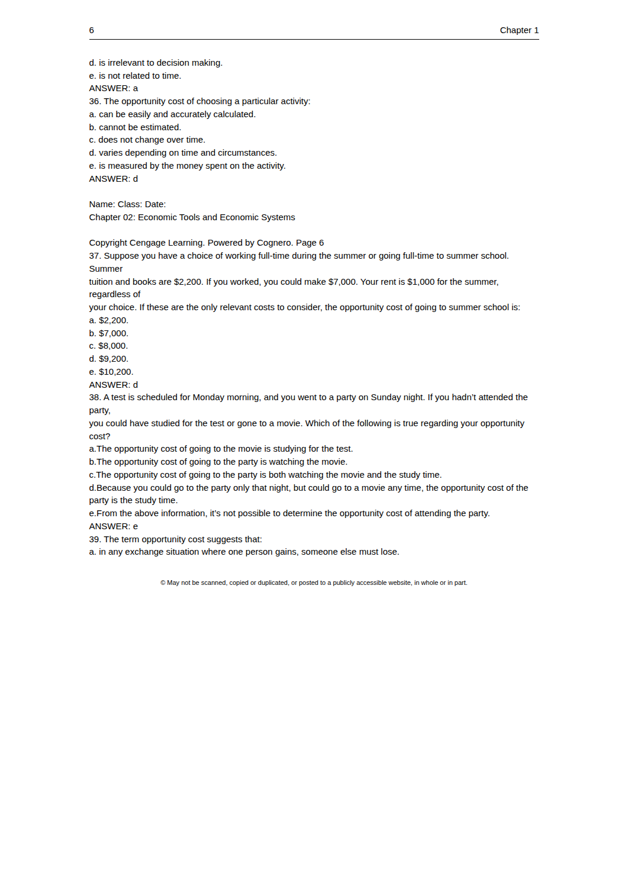6 Chapter 1
d. is irrelevant to decision making.
e. is not related to time.
ANSWER: a
36. The opportunity cost of choosing a particular activity:
a. can be easily and accurately calculated.
b. cannot be estimated.
c. does not change over time.
d. varies depending on time and circumstances.
e. is measured by the money spent on the activity.
ANSWER: d
Name: Class: Date:
Chapter 02: Economic Tools and Economic Systems
Copyright Cengage Learning. Powered by Cognero. Page 6
37. Suppose you have a choice of working full-time during the summer or going full-time to summer school. Summer
tuition and books are $2,200. If you worked, you could make $7,000. Your rent is $1,000 for the summer, regardless of
your choice. If these are the only relevant costs to consider, the opportunity cost of going to summer school is:
a. $2,200.
b. $7,000.
c. $8,000.
d. $9,200.
e. $10,200.
ANSWER: d
38. A test is scheduled for Monday morning, and you went to a party on Sunday night. If you hadn’t attended the party,
you could have studied for the test or gone to a movie. Which of the following is true regarding your opportunity cost?
a.The opportunity cost of going to the movie is studying for the test.
b.The opportunity cost of going to the party is watching the movie.
c.The opportunity cost of going to the party is both watching the movie and the study time.
d.Because you could go to the party only that night, but could go to a movie any time, the opportunity cost of the
party is the study time.
e.From the above information, it’s not possible to determine the opportunity cost of attending the party.
ANSWER: e
39. The term opportunity cost suggests that:
a. in any exchange situation where one person gains, someone else must lose.
© May not be scanned, copied or duplicated, or posted to a publicly accessible website, in whole or in part.